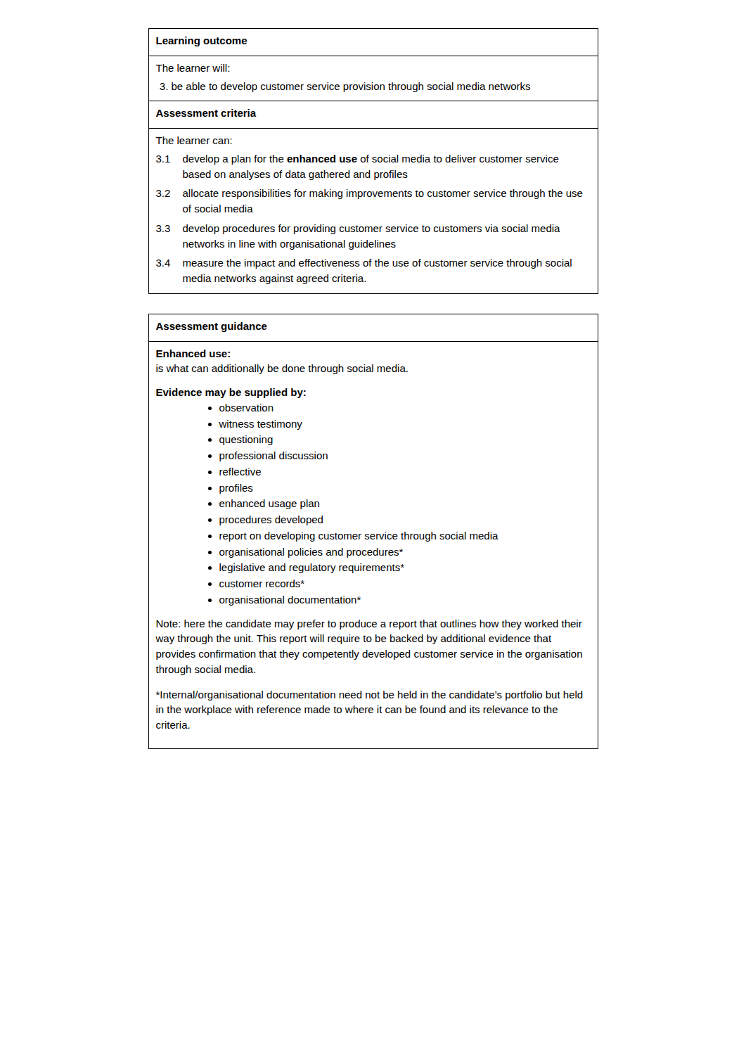| Learning outcome |
| The learner will: be able to develop customer service provision through social media networks |
| Assessment criteria |
| The learner can: 3.1 develop a plan for the enhanced use of social media to deliver customer service based on analyses of data gathered and profiles 3.2 allocate responsibilities for making improvements to customer service through the use of social media 3.3 develop procedures for providing customer service to customers via social media networks in line with organisational guidelines 3.4 measure the impact and effectiveness of the use of customer service through social media networks against agreed criteria. |
| Assessment guidance |
| Enhanced use: is what can additionally be done through social media. Evidence may be supplied by: observation witness testimony questioning professional discussion reflective profiles enhanced usage plan procedures developed report on developing customer service through social media organisational policies and procedures* legislative and regulatory requirements* customer records* organisational documentation* Note: here the candidate may prefer to produce a report that outlines how they worked their way through the unit. This report will require to be backed by additional evidence that provides confirmation that they competently developed customer service in the organisation through social media. *Internal/organisational documentation need not be held in the candidate’s portfolio but held in the workplace with reference made to where it can be found and its relevance to the criteria. |